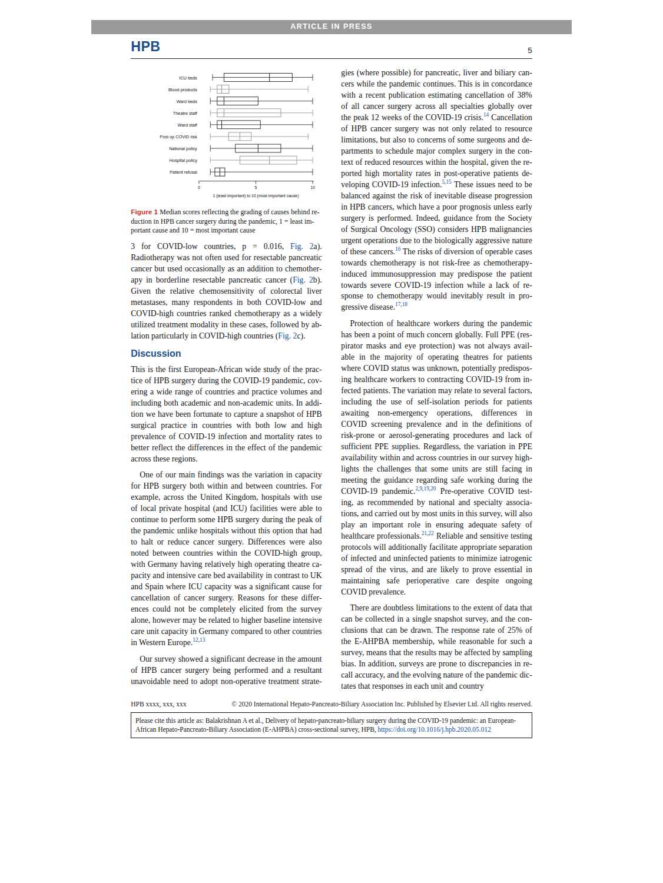ARTICLE IN PRESS
HPB
5
ICU beds Blood products Ward beds Theatre staff Ward staff Post op COVID risk National policy Hospital policy Patient refusal 0 5 10 1 (least important) to 10 (most important cause)
Figure 1 Median scores reflecting the grading of causes behind reduction in HPB cancer surgery during the pandemic, 1 = least important cause and 10 = most important cause
3 for COVID-low countries, p = 0.016, Fig. 2a). Radiotherapy was not often used for resectable pancreatic cancer but used occasionally as an addition to chemotherapy in borderline resectable pancreatic cancer (Fig. 2b). Given the relative chemosensitivity of colorectal liver metastases, many respondents in both COVID-low and COVID-high countries ranked chemotherapy as a widely utilized treatment modality in these cases, followed by ablation particularly in COVID-high countries (Fig. 2c).
Discussion
This is the first European-African wide study of the practice of HPB surgery during the COVID-19 pandemic, covering a wide range of countries and practice volumes and including both academic and non-academic units. In addition we have been fortunate to capture a snapshot of HPB surgical practice in countries with both low and high prevalence of COVID-19 infection and mortality rates to better reflect the differences in the effect of the pandemic across these regions.
One of our main findings was the variation in capacity for HPB surgery both within and between countries. For example, across the United Kingdom, hospitals with use of local private hospital (and ICU) facilities were able to continue to perform some HPB surgery during the peak of the pandemic unlike hospitals without this option that had to halt or reduce cancer surgery. Differences were also noted between countries within the COVID-high group, with Germany having relatively high operating theatre capacity and intensive care bed availability in contrast to UK and Spain where ICU capacity was a significant cause for cancellation of cancer surgery. Reasons for these differences could not be completely elicited from the survey alone, however may be related to higher baseline intensive care unit capacity in Germany compared to other countries in Western Europe.12,13
Our survey showed a significant decrease in the amount of HPB cancer surgery being performed and a resultant unavoidable need to adopt non-operative treatment strategies (where possible) for pancreatic, liver and biliary cancers while the pandemic continues. This is in concordance with a recent publication estimating cancellation of 38% of all cancer surgery across all specialties globally over the peak 12 weeks of the COVID-19 crisis.14 Cancellation of HPB cancer surgery was not only related to resource limitations, but also to concerns of some surgeons and departments to schedule major complex surgery in the context of reduced resources within the hospital, given the reported high mortality rates in post-operative patients developing COVID-19 infection.5,15 These issues need to be balanced against the risk of inevitable disease progression in HPB cancers, which have a poor prognosis unless early surgery is performed. Indeed, guidance from the Society of Surgical Oncology (SSO) considers HPB malignancies urgent operations due to the biologically aggressive nature of these cancers.16 The risks of diversion of operable cases towards chemotherapy is not risk-free as chemotherapy-induced immunosuppression may predispose the patient towards severe COVID-19 infection while a lack of response to chemotherapy would inevitably result in progressive disease.17,18
Protection of healthcare workers during the pandemic has been a point of much concern globally. Full PPE (respirator masks and eye protection) was not always available in the majority of operating theatres for patients where COVID status was unknown, potentially predisposing healthcare workers to contracting COVID-19 from infected patients. The variation may relate to several factors, including the use of self-isolation periods for patients awaiting non-emergency operations, differences in COVID screening prevalence and in the definitions of risk-prone or aerosol-generating procedures and lack of sufficient PPE supplies. Regardless, the variation in PPE availability within and across countries in our survey highlights the challenges that some units are still facing in meeting the guidance regarding safe working during the COVID-19 pandemic.2,9,19,20 Pre-operative COVID testing, as recommended by national and specialty associations, and carried out by most units in this survey, will also play an important role in ensuring adequate safety of healthcare professionals.21,22 Reliable and sensitive testing protocols will additionally facilitate appropriate separation of infected and uninfected patients to minimize iatrogenic spread of the virus, and are likely to prove essential in maintaining safe perioperative care despite ongoing COVID prevalence.
There are doubtless limitations to the extent of data that can be collected in a single snapshot survey, and the conclusions that can be drawn. The response rate of 25% of the E-AHPBA membership, while reasonable for such a survey, means that the results may be affected by sampling bias. In addition, surveys are prone to discrepancies in recall accuracy, and the evolving nature of the pandemic dictates that responses in each unit and country
HPB xxxx, xxx, xxx
© 2020 International Hepato-Pancreato-Biliary Association Inc. Published by Elsevier Ltd. All rights reserved.
Please cite this article as: Balakrishnan A et al., Delivery of hepato-pancreato-biliary surgery during the COVID-19 pandemic: an European-African Hepato-Pancreato-Biliary Association (E-AHPBA) cross-sectional survey, HPB, https://doi.org/10.1016/j.hpb.2020.05.012